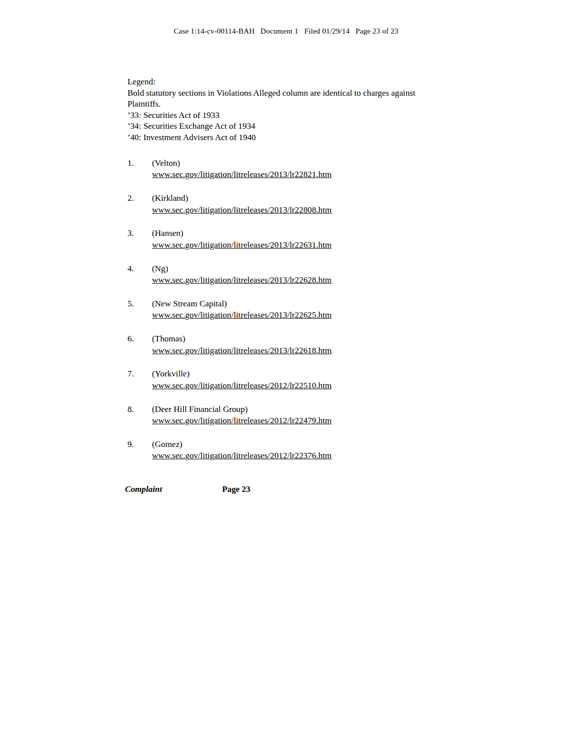Case 1:14-cv-00114-BAH Document 1 Filed 01/29/14 Page 23 of 23
Legend:
Bold statutory sections in Violations Alleged column are identical to charges against Plaintiffs.
’33: Securities Act of 1933
’34: Securities Exchange Act of 1934
’40: Investment Advisers Act of 1940
1. (Velton) www.sec.gov/litigation/litreleases/2013/lr22821.htm
2. (Kirkland) www.sec.gov/litigation/litreleases/2013/lr22808.htm
3. (Hansen) www.sec.gov/litigation/litreleases/2013/lr22631.htm
4. (Ng) www.sec.gov/litigation/litreleases/2013/lr22628.htm
5. (New Stream Capital) www.sec.gov/litigation/litreleases/2013/lr22625.htm
6. (Thomas) www.sec.gov/litigation/litreleases/2013/lr22618.htm
7. (Yorkville) www.sec.gov/litigation/litreleases/2012/lr22510.htm
8. (Deer Hill Financial Group) www.sec.gov/litigation/litreleases/2012/lr22479.htm
9. (Gomez) www.sec.gov/litigation/litreleases/2012/lr22376.htm
Complaint Page 23